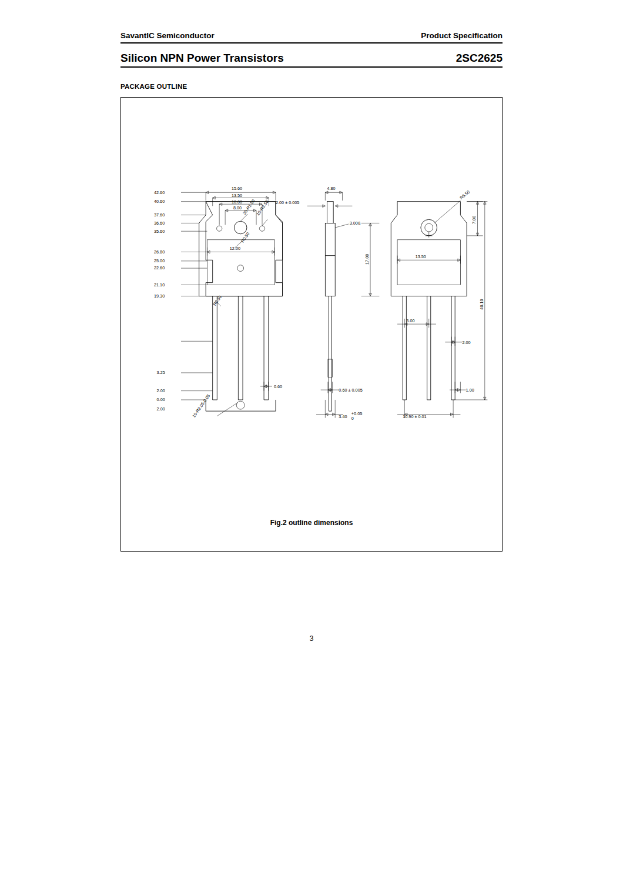SavantIC Semiconductor Product Specification
Silicon NPN Power Transistors 2SC2625
PACKAGE OUTLINE
42.60 40.60 37.60 36.60 35.60 26.80 25.00 22.60 21.10 19.30 3.25 2.00 0.00 2.00 15.60 13.50 10.00 8.00 12.00 0.60 30-R1.50 10-R3.50 R0.50 R0.50 10-R2.05-0.05 4.80 2.00 ± 0.005 3.00ß 17.00 0.60 ± 0.005 3.40 +0.05 0 R5.50 7.00 40.10 13.50 3.00 2.00 1.00 10.90 ± 0.01
Fig.2 outline dimensions
3